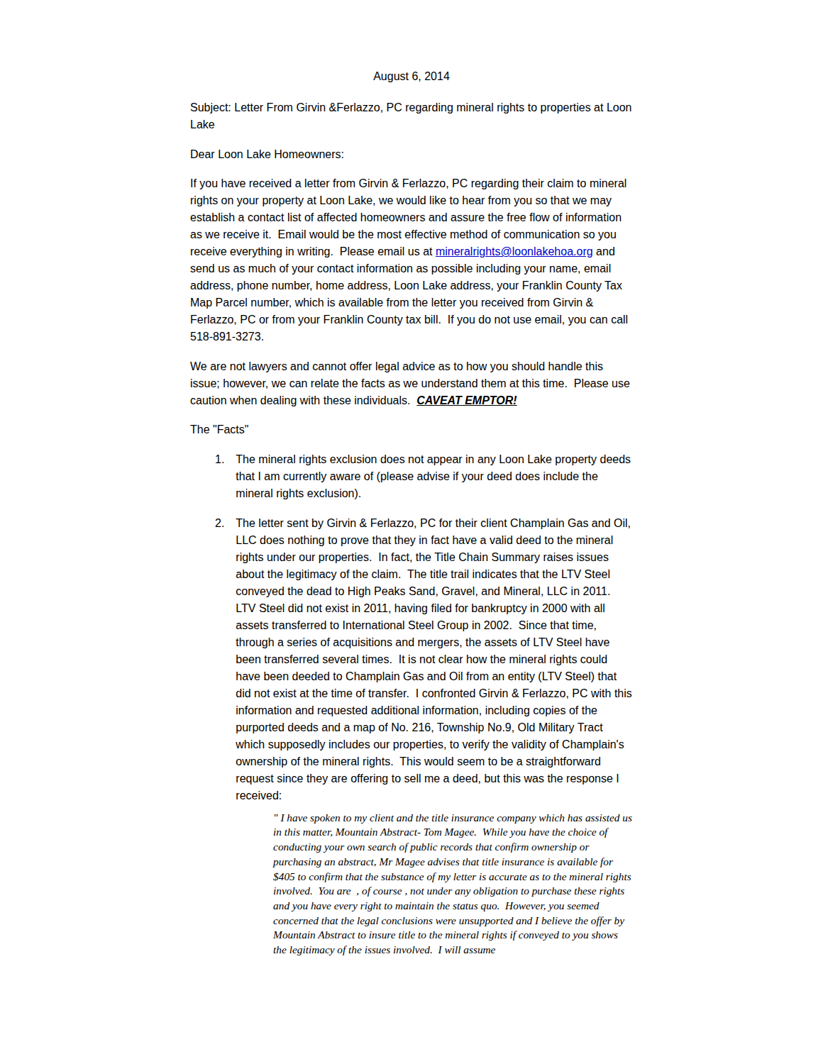August 6, 2014
Subject: Letter From Girvin &Ferlazzo, PC regarding mineral rights to properties at Loon Lake
Dear Loon Lake Homeowners:
If you have received a letter from Girvin & Ferlazzo, PC regarding their claim to mineral rights on your property at Loon Lake, we would like to hear from you so that we may establish a contact list of affected homeowners and assure the free flow of information as we receive it. Email would be the most effective method of communication so you receive everything in writing. Please email us at mineralrights@loonlakehoa.org and send us as much of your contact information as possible including your name, email address, phone number, home address, Loon Lake address, your Franklin County Tax Map Parcel number, which is available from the letter you received from Girvin & Ferlazzo, PC or from your Franklin County tax bill. If you do not use email, you can call 518-891-3273.
We are not lawyers and cannot offer legal advice as to how you should handle this issue; however, we can relate the facts as we understand them at this time. Please use caution when dealing with these individuals. CAVEAT EMPTOR!
The "Facts"
The mineral rights exclusion does not appear in any Loon Lake property deeds that I am currently aware of (please advise if your deed does include the mineral rights exclusion).
The letter sent by Girvin & Ferlazzo, PC for their client Champlain Gas and Oil, LLC does nothing to prove that they in fact have a valid deed to the mineral rights under our properties. In fact, the Title Chain Summary raises issues about the legitimacy of the claim. The title trail indicates that the LTV Steel conveyed the dead to High Peaks Sand, Gravel, and Mineral, LLC in 2011. LTV Steel did not exist in 2011, having filed for bankruptcy in 2000 with all assets transferred to International Steel Group in 2002. Since that time, through a series of acquisitions and mergers, the assets of LTV Steel have been transferred several times. It is not clear how the mineral rights could have been deeded to Champlain Gas and Oil from an entity (LTV Steel) that did not exist at the time of transfer. I confronted Girvin & Ferlazzo, PC with this information and requested additional information, including copies of the purported deeds and a map of No. 216, Township No.9, Old Military Tract which supposedly includes our properties, to verify the validity of Champlain's ownership of the mineral rights. This would seem to be a straightforward request since they are offering to sell me a deed, but this was the response I received:
" I have spoken to my client and the title insurance company which has assisted us in this matter, Mountain Abstract- Tom Magee. While you have the choice of conducting your own search of public records that confirm ownership or purchasing an abstract, Mr Magee advises that title insurance is available for $405 to confirm that the substance of my letter is accurate as to the mineral rights involved. You are , of course , not under any obligation to purchase these rights and you have every right to maintain the status quo. However, you seemed concerned that the legal conclusions were unsupported and I believe the offer by Mountain Abstract to insure title to the mineral rights if conveyed to you shows the legitimacy of the issues involved. I will assume